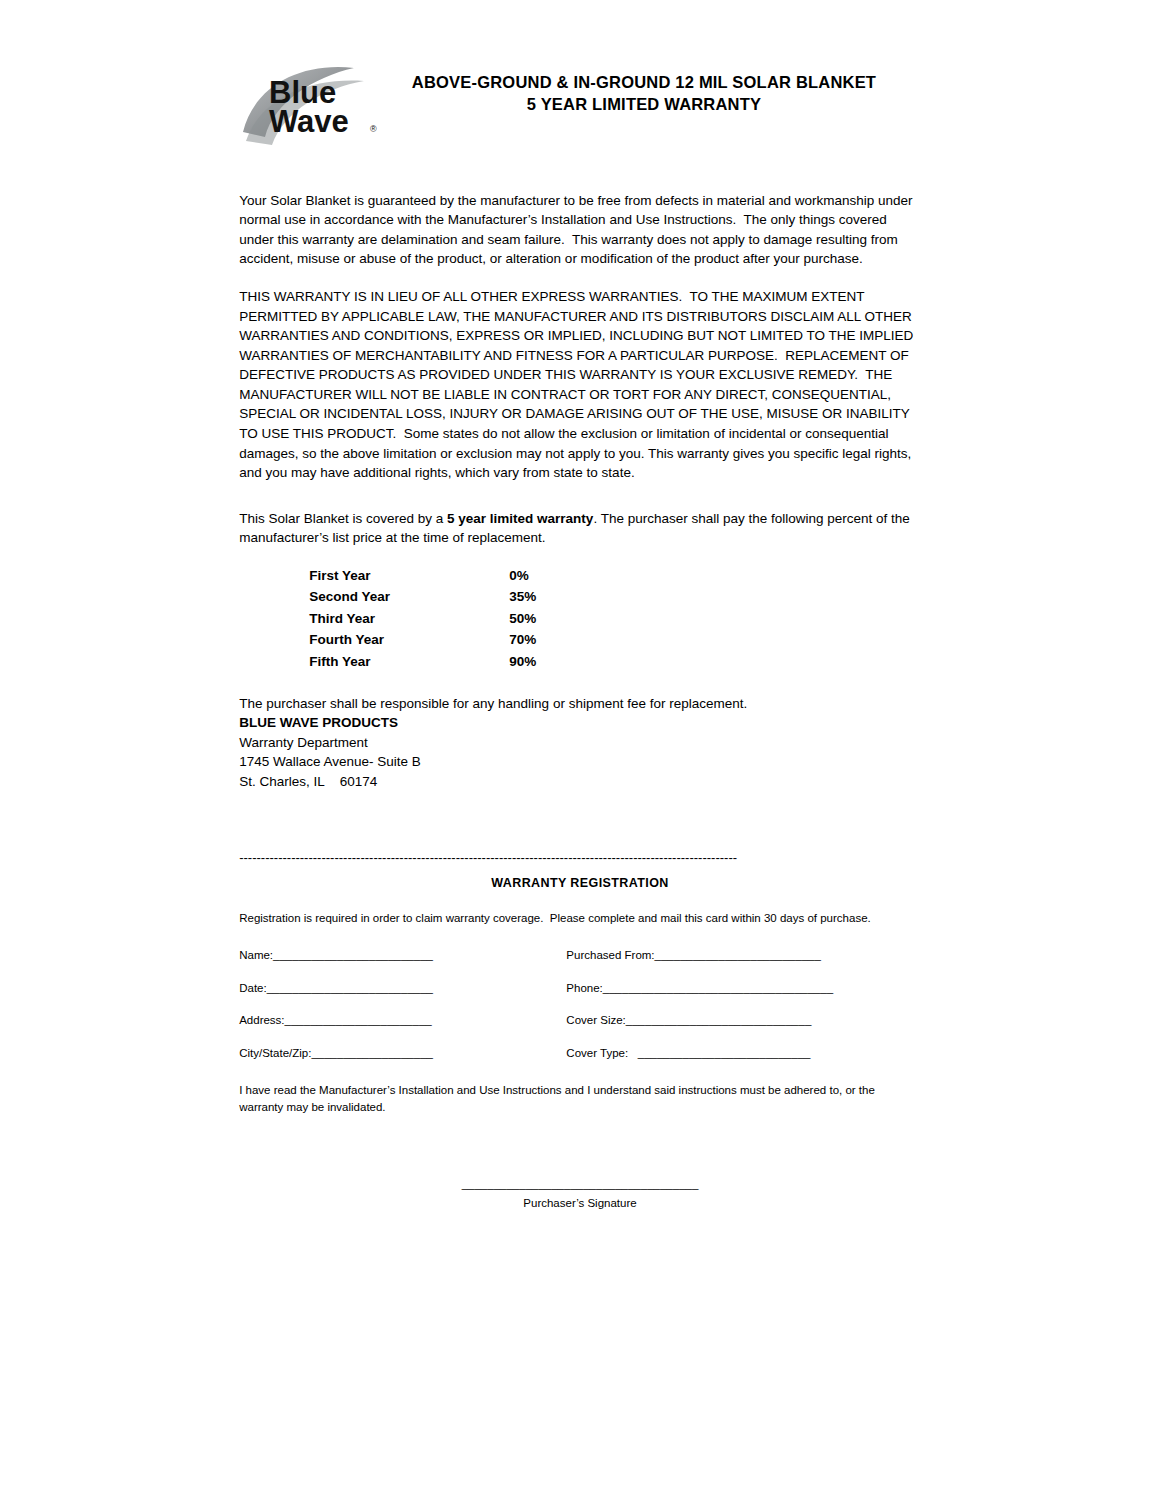Blue Wave ®
ABOVE-GROUND & IN-GROUND 12 MIL SOLAR BLANKET
5 YEAR LIMITED WARRANTY
Your Solar Blanket is guaranteed by the manufacturer to be free from defects in material and workmanship under normal use in accordance with the Manufacturer’s Installation and Use Instructions. The only things covered under this warranty are delamination and seam failure. This warranty does not apply to damage resulting from accident, misuse or abuse of the product, or alteration or modification of the product after your purchase.
This warranty is in lieu of all other express warranties. To the maximum extent permitted by applicable law, the manufacturer and its distributors disclaim all other warranties and conditions, express or implied, including but not limited to the implied warranties of merchantability and fitness for a particular purpose. Replacement of defective products as provided under this warranty is your exclusive remedy. The manufacturer will not be liable in contract or tort for any direct, consequential, special or incidental loss, injury or damage arising out of the use, misuse or inability to use this product. Some states do not allow the exclusion or limitation of incidental or consequential damages, so the above limitation or exclusion may not apply to you. This warranty gives you specific legal rights, and you may have additional rights, which vary from state to state.
This Solar Blanket is covered by a 5 year limited warranty. The purchaser shall pay the following percent of the manufacturer’s list price at the time of replacement.
| First Year | 0% |
| Second Year | 35% |
| Third Year | 50% |
| Fourth Year | 70% |
| Fifth Year | 90% |
The purchaser shall be responsible for any handling or shipment fee for replacement.
BLUE WAVE PRODUCTS
Warranty Department
1745 Wallace Avenue- Suite B
St. Charles, IL 60174
-------------------------------------------------------------------------------------------------------------------
WARRANTY REGISTRATION
Registration is required in order to claim warranty coverage. Please complete and mail this card within 30 days of purchase.
| Name:_________________________ | Purchased From:__________________________ |
| Date:__________________________ | Phone:____________________________________ |
| Address:_______________________ | Cover Size:_____________________________ |
| City/State/Zip:___________________ | Cover Type: ___________________________ |
I have read the Manufacturer’s Installation and Use Instructions and I understand said instructions must be adhered to, or the warranty may be invalidated.
_____________________________________
Purchaser’s Signature